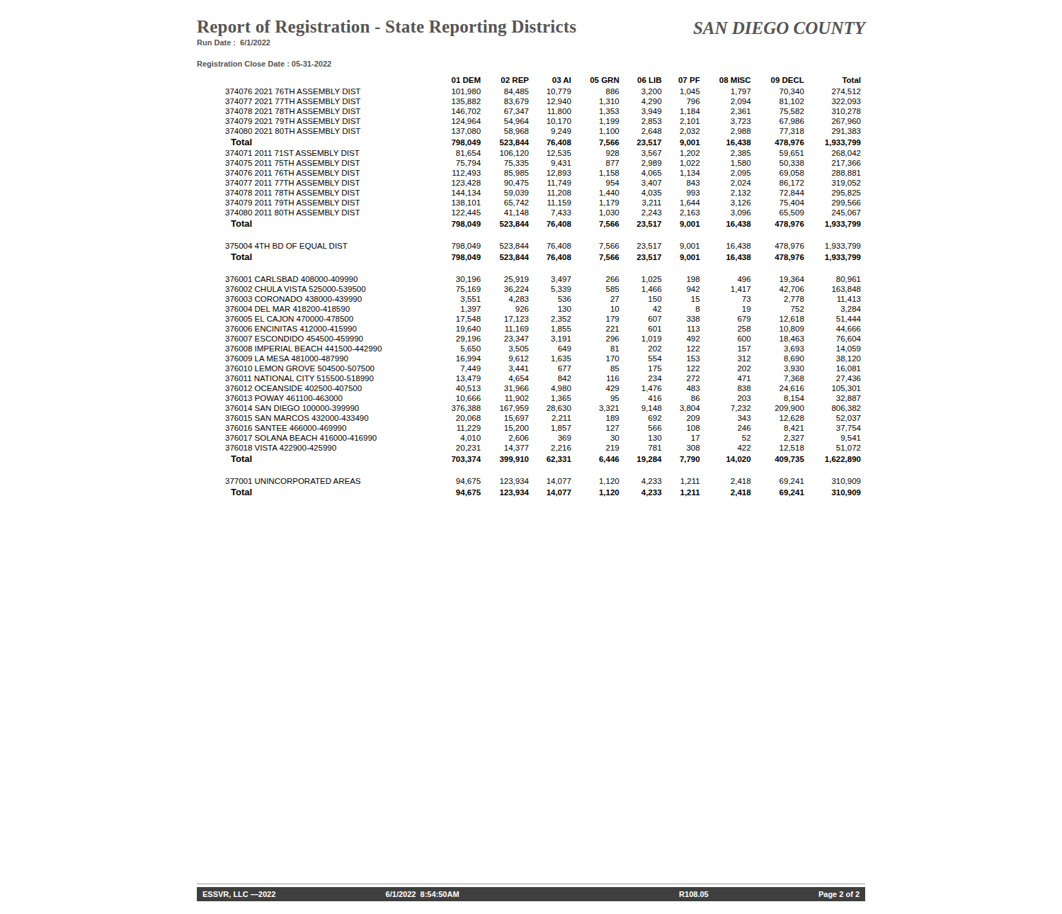Report of Registration - State Reporting Districts
Run Date : 6/1/2022
SAN DIEGO COUNTY
Registration Close Date : 05-31-2022
| | 01 DEM | 02 REP | 03 AI | 05 GRN | 06 LIB | 07 PF | 08 MISC | 09 DECL | Total |
| --- | --- | --- | --- | --- | --- | --- | --- | --- | --- |
| 374076 2021 76TH ASSEMBLY DIST | 101,980 | 84,485 | 10,779 | 886 | 3,200 | 1,045 | 1,797 | 70,340 | 274,512 |
| 374077 2021 77TH ASSEMBLY DIST | 135,882 | 83,679 | 12,940 | 1,310 | 4,290 | 796 | 2,094 | 81,102 | 322,093 |
| 374078 2021 78TH ASSEMBLY DIST | 146,702 | 67,347 | 11,800 | 1,353 | 3,949 | 1,184 | 2,361 | 75,582 | 310,278 |
| 374079 2021 79TH ASSEMBLY DIST | 124,964 | 54,964 | 10,170 | 1,199 | 2,853 | 2,101 | 3,723 | 67,986 | 267,960 |
| 374080 2021 80TH ASSEMBLY DIST | 137,080 | 58,968 | 9,249 | 1,100 | 2,648 | 2,032 | 2,988 | 77,318 | 291,383 |
| Total | 798,049 | 523,844 | 76,408 | 7,566 | 23,517 | 9,001 | 16,438 | 478,976 | 1,933,799 |
| 374071 2011 71ST ASSEMBLY DIST | 81,654 | 106,120 | 12,535 | 928 | 3,567 | 1,202 | 2,385 | 59,651 | 268,042 |
| 374075 2011 75TH ASSEMBLY DIST | 75,794 | 75,335 | 9,431 | 877 | 2,989 | 1,022 | 1,580 | 50,338 | 217,366 |
| 374076 2011 76TH ASSEMBLY DIST | 112,493 | 85,985 | 12,893 | 1,158 | 4,065 | 1,134 | 2,095 | 69,058 | 288,881 |
| 374077 2011 77TH ASSEMBLY DIST | 123,428 | 90,475 | 11,749 | 954 | 3,407 | 843 | 2,024 | 86,172 | 319,052 |
| 374078 2011 78TH ASSEMBLY DIST | 144,134 | 59,039 | 11,208 | 1,440 | 4,035 | 993 | 2,132 | 72,844 | 295,825 |
| 374079 2011 79TH ASSEMBLY DIST | 138,101 | 65,742 | 11,159 | 1,179 | 3,211 | 1,644 | 3,126 | 75,404 | 299,566 |
| 374080 2011 80TH ASSEMBLY DIST | 122,445 | 41,148 | 7,433 | 1,030 | 2,243 | 2,163 | 3,096 | 65,509 | 245,067 |
| Total | 798,049 | 523,844 | 76,408 | 7,566 | 23,517 | 9,001 | 16,438 | 478,976 | 1,933,799 |
| 375004 4TH BD OF EQUAL DIST | 798,049 | 523,844 | 76,408 | 7,566 | 23,517 | 9,001 | 16,438 | 478,976 | 1,933,799 |
| Total | 798,049 | 523,844 | 76,408 | 7,566 | 23,517 | 9,001 | 16,438 | 478,976 | 1,933,799 |
| 376001 CARLSBAD 408000-409990 | 30,196 | 25,919 | 3,497 | 266 | 1,025 | 198 | 496 | 19,364 | 80,961 |
| 376002 CHULA VISTA 525000-539500 | 75,169 | 36,224 | 5,339 | 585 | 1,466 | 942 | 1,417 | 42,706 | 163,848 |
| 376003 CORONADO 438000-439990 | 3,551 | 4,283 | 536 | 27 | 150 | 15 | 73 | 2,778 | 11,413 |
| 376004 DEL MAR 418200-418590 | 1,397 | 926 | 130 | 10 | 42 | 8 | 19 | 752 | 3,284 |
| 376005 EL CAJON 470000-478500 | 17,548 | 17,123 | 2,352 | 179 | 607 | 338 | 679 | 12,618 | 51,444 |
| 376006 ENCINITAS 412000-415990 | 19,640 | 11,169 | 1,855 | 221 | 601 | 113 | 258 | 10,809 | 44,666 |
| 376007 ESCONDIDO 454500-459990 | 29,196 | 23,347 | 3,191 | 296 | 1,019 | 492 | 600 | 18,463 | 76,604 |
| 376008 IMPERIAL BEACH 441500-442990 | 5,650 | 3,505 | 649 | 81 | 202 | 122 | 157 | 3,693 | 14,059 |
| 376009 LA MESA 481000-487990 | 16,994 | 9,612 | 1,635 | 170 | 554 | 153 | 312 | 8,690 | 38,120 |
| 376010 LEMON GROVE 504500-507500 | 7,449 | 3,441 | 677 | 85 | 175 | 122 | 202 | 3,930 | 16,081 |
| 376011 NATIONAL CITY 515500-518990 | 13,479 | 4,654 | 842 | 116 | 234 | 272 | 471 | 7,368 | 27,436 |
| 376012 OCEANSIDE 402500-407500 | 40,513 | 31,966 | 4,980 | 429 | 1,476 | 483 | 838 | 24,616 | 105,301 |
| 376013 POWAY 461100-463000 | 10,666 | 11,902 | 1,365 | 95 | 416 | 86 | 203 | 8,154 | 32,887 |
| 376014 SAN DIEGO 100000-399990 | 376,388 | 167,959 | 28,630 | 3,321 | 9,148 | 3,804 | 7,232 | 209,900 | 806,382 |
| 376015 SAN MARCOS 432000-433490 | 20,068 | 15,697 | 2,211 | 189 | 692 | 209 | 343 | 12,628 | 52,037 |
| 376016 SANTEE 466000-469990 | 11,229 | 15,200 | 1,857 | 127 | 566 | 108 | 246 | 8,421 | 37,754 |
| 376017 SOLANA BEACH 416000-416990 | 4,010 | 2,606 | 369 | 30 | 130 | 17 | 52 | 2,327 | 9,541 |
| 376018 VISTA 422900-425990 | 20,231 | 14,377 | 2,216 | 219 | 781 | 308 | 422 | 12,518 | 51,072 |
| Total | 703,374 | 399,910 | 62,331 | 6,446 | 19,284 | 7,790 | 14,020 | 409,735 | 1,622,890 |
| 377001 UNINCORPORATED AREAS | 94,675 | 123,934 | 14,077 | 1,120 | 4,233 | 1,211 | 2,418 | 69,241 | 310,909 |
| Total | 94,675 | 123,934 | 14,077 | 1,120 | 4,233 | 1,211 | 2,418 | 69,241 | 310,909 |
ESSVR, LLC —2022 6/1/2022 8:54:50AM R108.05 Page 2 of 2